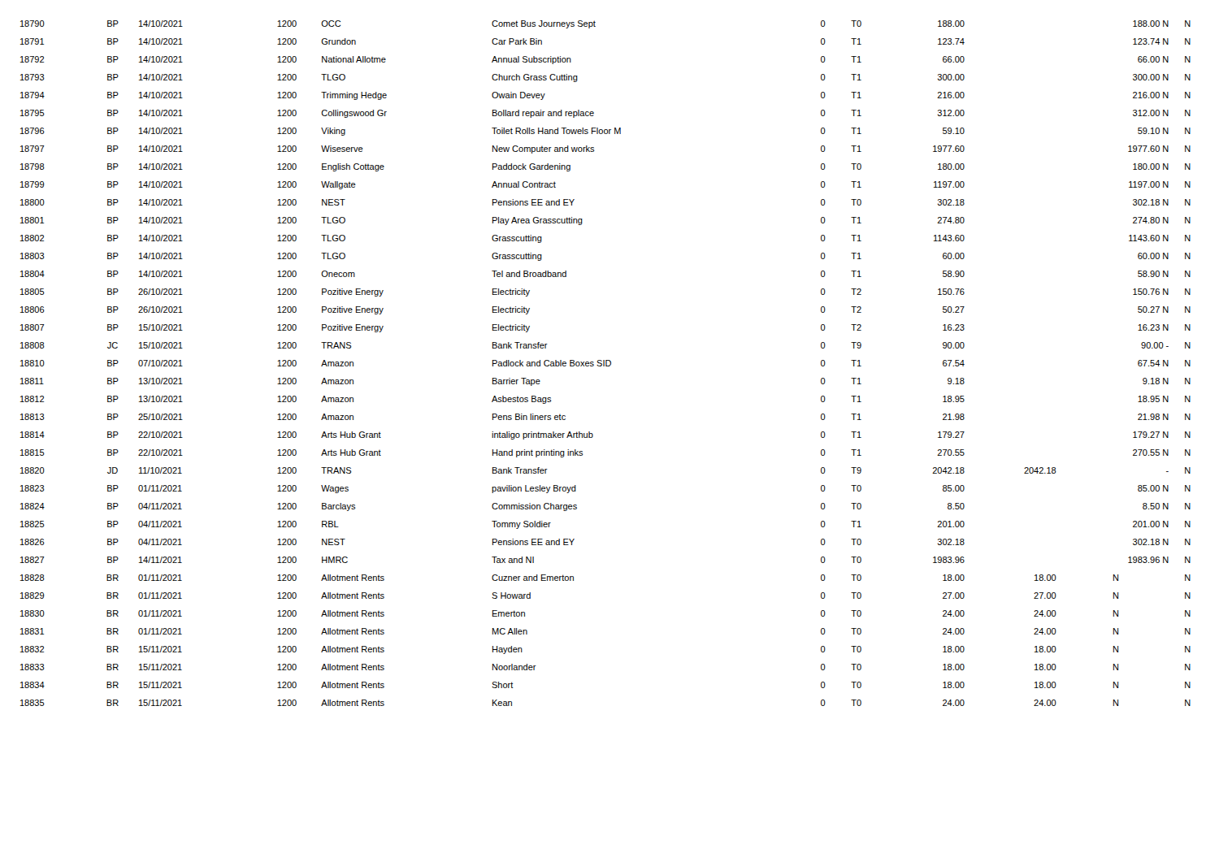| 18790 | BP | 14/10/2021 | 1200 | OCC | Comet Bus Journeys Sept | 0 | T0 | 188.00 | | 188.00 N | N |
| 18791 | BP | 14/10/2021 | 1200 | Grundon | Car Park Bin | 0 | T1 | 123.74 | | 123.74 N | N |
| 18792 | BP | 14/10/2021 | 1200 | National Allotme | Annual Subscription | 0 | T1 | 66.00 | | 66.00 N | N |
| 18793 | BP | 14/10/2021 | 1200 | TLGO | Church Grass Cutting | 0 | T1 | 300.00 | | 300.00 N | N |
| 18794 | BP | 14/10/2021 | 1200 | Trimming Hedge | Owain Devey | 0 | T1 | 216.00 | | 216.00 N | N |
| 18795 | BP | 14/10/2021 | 1200 | Collingswood Gr | Bollard repair and replace | 0 | T1 | 312.00 | | 312.00 N | N |
| 18796 | BP | 14/10/2021 | 1200 | Viking | Toilet Rolls Hand Towels Floor M | 0 | T1 | 59.10 | | 59.10 N | N |
| 18797 | BP | 14/10/2021 | 1200 | Wiseserve | New Computer and works | 0 | T1 | 1977.60 | | 1977.60 N | N |
| 18798 | BP | 14/10/2021 | 1200 | English Cottage | Paddock Gardening | 0 | T0 | 180.00 | | 180.00 N | N |
| 18799 | BP | 14/10/2021 | 1200 | Wallgate | Annual Contract | 0 | T1 | 1197.00 | | 1197.00 N | N |
| 18800 | BP | 14/10/2021 | 1200 | NEST | Pensions EE and EY | 0 | T0 | 302.18 | | 302.18 N | N |
| 18801 | BP | 14/10/2021 | 1200 | TLGO | Play Area Grasscutting | 0 | T1 | 274.80 | | 274.80 N | N |
| 18802 | BP | 14/10/2021 | 1200 | TLGO | Grasscutting | 0 | T1 | 1143.60 | | 1143.60 N | N |
| 18803 | BP | 14/10/2021 | 1200 | TLGO | Grasscutting | 0 | T1 | 60.00 | | 60.00 N | N |
| 18804 | BP | 14/10/2021 | 1200 | Onecom | Tel and Broadband | 0 | T1 | 58.90 | | 58.90 N | N |
| 18805 | BP | 26/10/2021 | 1200 | Pozitive Energy | Electricity | 0 | T2 | 150.76 | | 150.76 N | N |
| 18806 | BP | 26/10/2021 | 1200 | Pozitive Energy | Electricity | 0 | T2 | 50.27 | | 50.27 N | N |
| 18807 | BP | 15/10/2021 | 1200 | Pozitive Energy | Electricity | 0 | T2 | 16.23 | | 16.23 N | N |
| 18808 | JC | 15/10/2021 | 1200 | TRANS | Bank Transfer | 0 | T9 | 90.00 | | 90.00 - | N |
| 18810 | BP | 07/10/2021 | 1200 | Amazon | Padlock and Cable Boxes SID | 0 | T1 | 67.54 | | 67.54 N | N |
| 18811 | BP | 13/10/2021 | 1200 | Amazon | Barrier Tape | 0 | T1 | 9.18 | | 9.18 N | N |
| 18812 | BP | 13/10/2021 | 1200 | Amazon | Asbestos Bags | 0 | T1 | 18.95 | | 18.95 N | N |
| 18813 | BP | 25/10/2021 | 1200 | Amazon | Pens Bin liners etc | 0 | T1 | 21.98 | | 21.98 N | N |
| 18814 | BP | 22/10/2021 | 1200 | Arts Hub Grant | intaligo printmaker Arthub | 0 | T1 | 179.27 | | 179.27 N | N |
| 18815 | BP | 22/10/2021 | 1200 | Arts Hub Grant | Hand print printing inks | 0 | T1 | 270.55 | | 270.55 N | N |
| 18820 | JD | 11/10/2021 | 1200 | TRANS | Bank Transfer | 0 | T9 | 2042.18 | 2042.18 | - | N |
| 18823 | BP | 01/11/2021 | 1200 | Wages | pavilion Lesley Broyd | 0 | T0 | 85.00 | | 85.00 N | N |
| 18824 | BP | 04/11/2021 | 1200 | Barclays | Commission Charges | 0 | T0 | 8.50 | | 8.50 N | N |
| 18825 | BP | 04/11/2021 | 1200 | RBL | Tommy Soldier | 0 | T1 | 201.00 | | 201.00 N | N |
| 18826 | BP | 04/11/2021 | 1200 | NEST | Pensions EE and EY | 0 | T0 | 302.18 | | 302.18 N | N |
| 18827 | BP | 14/11/2021 | 1200 | HMRC | Tax and NI | 0 | T0 | 1983.96 | | 1983.96 N | N |
| 18828 | BR | 01/11/2021 | 1200 | Allotment Rents | Cuzner and Emerton | 0 | T0 | 18.00 | 18.00 | N | N |
| 18829 | BR | 01/11/2021 | 1200 | Allotment Rents | S Howard | 0 | T0 | 27.00 | 27.00 | N | N |
| 18830 | BR | 01/11/2021 | 1200 | Allotment Rents | Emerton | 0 | T0 | 24.00 | 24.00 | N | N |
| 18831 | BR | 01/11/2021 | 1200 | Allotment Rents | MC Allen | 0 | T0 | 24.00 | 24.00 | N | N |
| 18832 | BR | 15/11/2021 | 1200 | Allotment Rents | Hayden | 0 | T0 | 18.00 | 18.00 | N | N |
| 18833 | BR | 15/11/2021 | 1200 | Allotment Rents | Noorlander | 0 | T0 | 18.00 | 18.00 | N | N |
| 18834 | BR | 15/11/2021 | 1200 | Allotment Rents | Short | 0 | T0 | 18.00 | 18.00 | N | N |
| 18835 | BR | 15/11/2021 | 1200 | Allotment Rents | Kean | 0 | T0 | 24.00 | 24.00 | N | N |